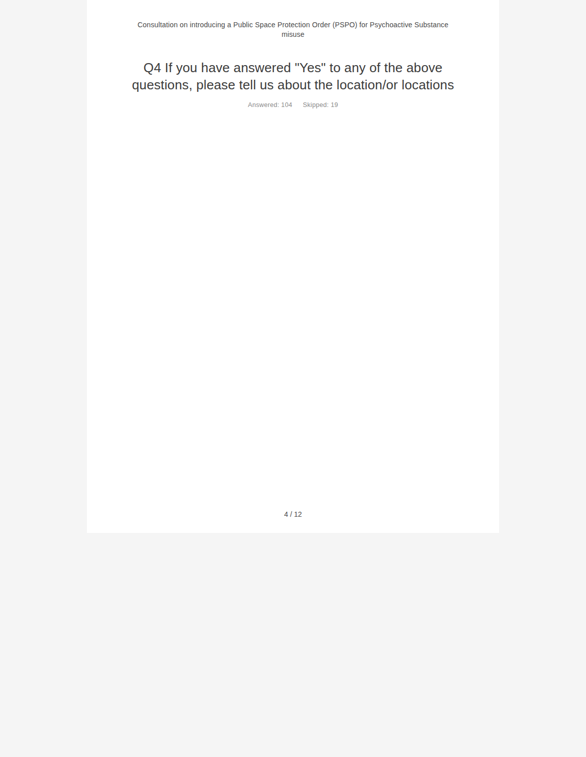Consultation on introducing a Public Space Protection Order (PSPO) for Psychoactive Substance misuse
Q4 If you have answered "Yes" to any of the above questions, please tell us about the location/or locations
Answered: 104 Skipped: 19
4 / 12